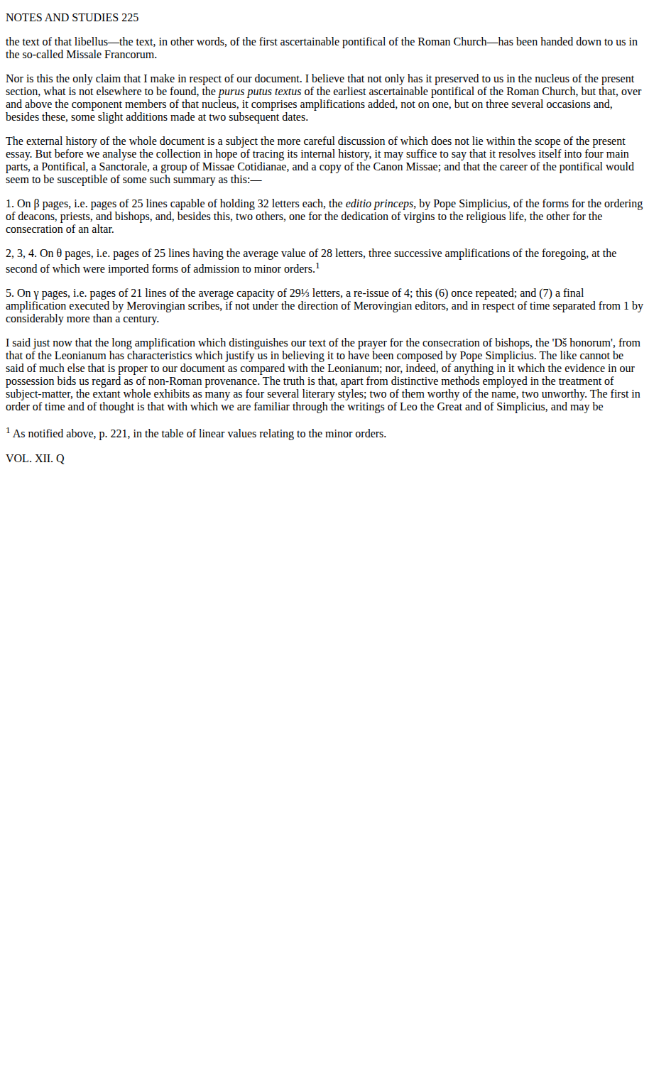NOTES AND STUDIES 225
the text of that libellus—the text, in other words, of the first ascertainable pontifical of the Roman Church—has been handed down to us in the so-called Missale Francorum.
Nor is this the only claim that I make in respect of our document. I believe that not only has it preserved to us in the nucleus of the present section, what is not elsewhere to be found, the purus putus textus of the earliest ascertainable pontifical of the Roman Church, but that, over and above the component members of that nucleus, it comprises amplifications added, not on one, but on three several occasions and, besides these, some slight additions made at two subsequent dates.
The external history of the whole document is a subject the more careful discussion of which does not lie within the scope of the present essay. But before we analyse the collection in hope of tracing its internal history, it may suffice to say that it resolves itself into four main parts, a Pontifical, a Sanctorale, a group of Missae Cotidianae, and a copy of the Canon Missae; and that the career of the pontifical would seem to be susceptible of some such summary as this:—
1. On β pages, i.e. pages of 25 lines capable of holding 32 letters each, the editio princeps, by Pope Simplicius, of the forms for the ordering of deacons, priests, and bishops, and, besides this, two others, one for the dedication of virgins to the religious life, the other for the consecration of an altar.
2, 3, 4. On θ pages, i.e. pages of 25 lines having the average value of 28 letters, three successive amplifications of the foregoing, at the second of which were imported forms of admission to minor orders.1
5. On γ pages, i.e. pages of 21 lines of the average capacity of 29⅓ letters, a re-issue of 4; this (6) once repeated; and (7) a final amplification executed by Merovingian scribes, if not under the direction of Merovingian editors, and in respect of time separated from 1 by considerably more than a century.
I said just now that the long amplification which distinguishes our text of the prayer for the consecration of bishops, the 'Dš honorum', from that of the Leonianum has characteristics which justify us in believing it to have been composed by Pope Simplicius. The like cannot be said of much else that is proper to our document as compared with the Leonianum; nor, indeed, of anything in it which the evidence in our possession bids us regard as of non-Roman provenance. The truth is that, apart from distinctive methods employed in the treatment of subject-matter, the extant whole exhibits as many as four several literary styles; two of them worthy of the name, two unworthy. The first in order of time and of thought is that with which we are familiar through the writings of Leo the Great and of Simplicius, and may be
1 As notified above, p. 221, in the table of linear values relating to the minor orders.
VOL. XII. Q